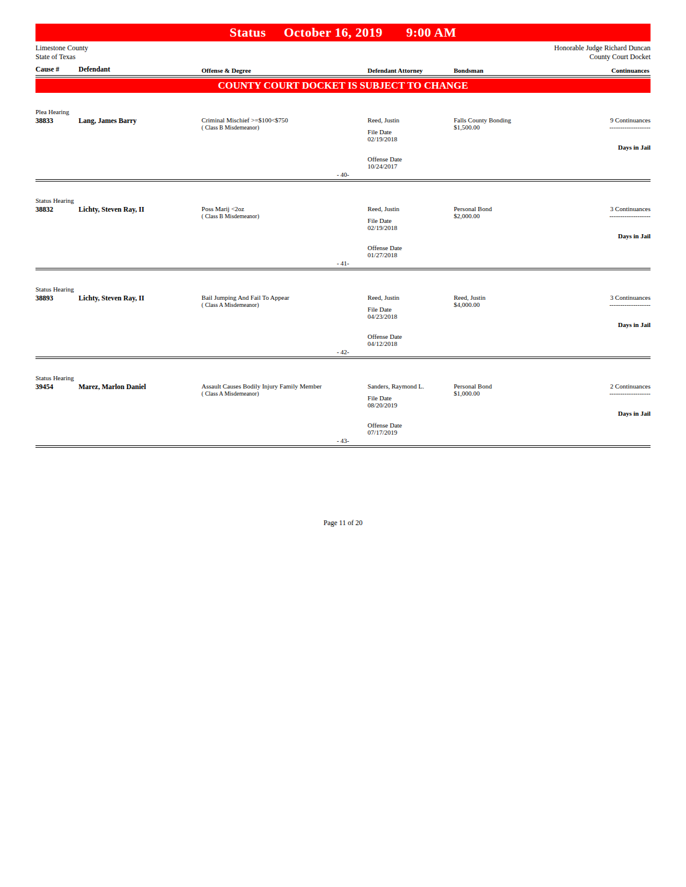Status October 16, 20199:00 AM
| Limestone County | Honorable Judge Richard Duncan |
| State of Texas | County Court Docket |
| Cause # | Defendant | Offense & Degree | Defendant Attorney | Bondsman | Continuances |
COUNTY COURT DOCKET IS SUBJECT TO CHANGE
Plea Hearing
| 38833 | Lang, James Barry | Criminal Mischief >=$100<$750 ( Class B Misdemeanor) | Reed, Justin File Date 02/19/2018 Offense Date 10/24/2017 | Falls County Bonding $1,500.00 | 9 Continuances ------------------- Days in Jail |
- 40-
Status Hearing
| 38832 | Lichty, Steven Ray, II | Poss Marij <2oz ( Class B Misdemeanor) | Reed, Justin File Date 02/19/2018 Offense Date 01/27/2018 | Personal Bond $2,000.00 | 3 Continuances ------------------- Days in Jail |
- 41-
Status Hearing
| 38893 | Lichty, Steven Ray, II | Bail Jumping And Fail To Appear ( Class A Misdemeanor) | Reed, Justin File Date 04/23/2018 Offense Date 04/12/2018 | Reed, Justin $4,000.00 | 3 Continuances ------------------- Days in Jail |
- 42-
Status Hearing
| 39454 | Marez, Marlon Daniel | Assault Causes Bodily Injury Family Member ( Class A Misdemeanor) | Sanders, Raymond L. File Date 08/20/2019 Offense Date 07/17/2019 | Personal Bond $1,000.00 | 2 Continuances ------------------- Days in Jail |
- 43-
Page 11 of 20